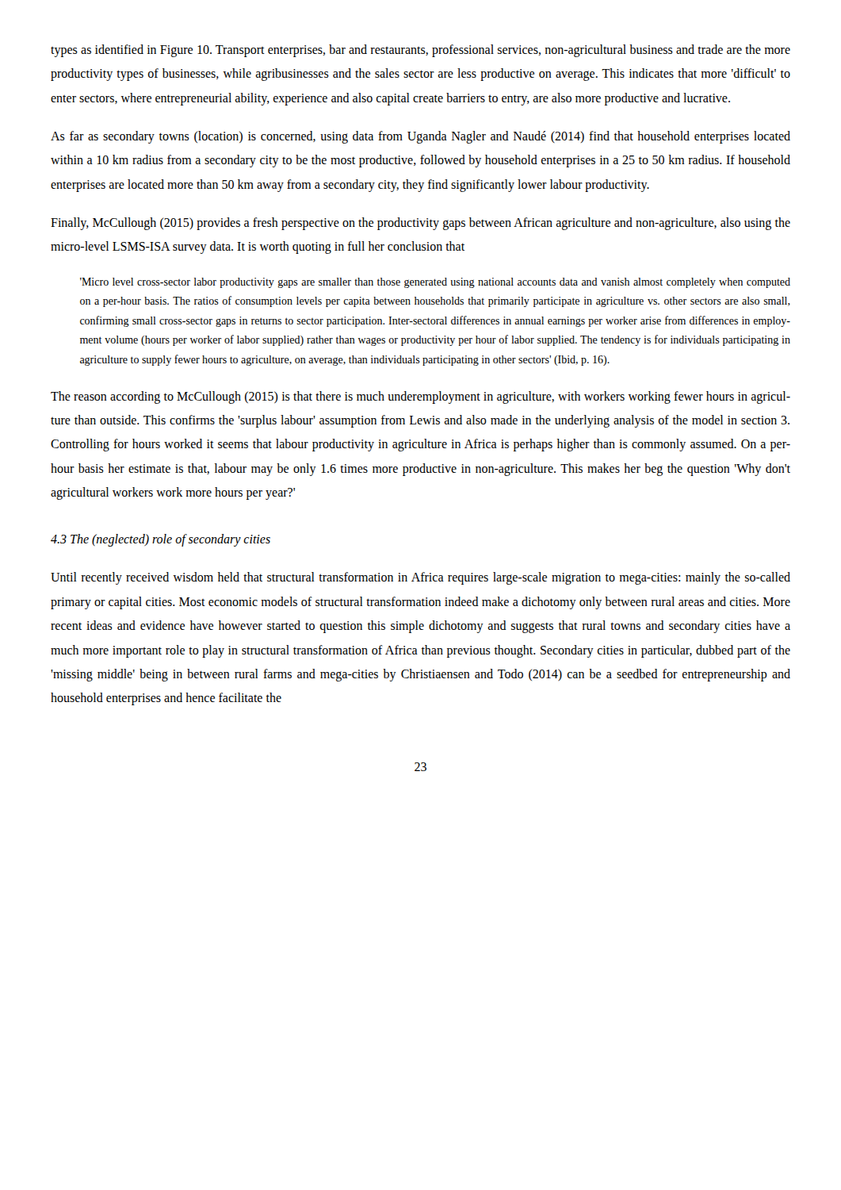types as identified in Figure 10. Transport enterprises, bar and restaurants, professional services, non-agricultural business and trade are the more productivity types of businesses, while agribusinesses and the sales sector are less productive on average. This indicates that more 'difficult' to enter sectors, where entrepreneurial ability, experience and also capital create barriers to entry, are also more productive and lucrative.
As far as secondary towns (location) is concerned, using data from Uganda Nagler and Naudé (2014) find that household enterprises located within a 10 km radius from a secondary city to be the most productive, followed by household enterprises in a 25 to 50 km radius. If household enterprises are located more than 50 km away from a secondary city, they find significantly lower labour productivity.
Finally, McCullough (2015) provides a fresh perspective on the productivity gaps between African agriculture and non-agriculture, also using the micro-level LSMS-ISA survey data. It is worth quoting in full her conclusion that
'Micro level cross-sector labor productivity gaps are smaller than those generated using national accounts data and vanish almost completely when computed on a per-hour basis. The ratios of consumption levels per capita between households that primarily participate in agriculture vs. other sectors are also small, confirming small cross-sector gaps in returns to sector participation. Inter-sectoral differences in annual earnings per worker arise from differences in employment volume (hours per worker of labor supplied) rather than wages or productivity per hour of labor supplied. The tendency is for individuals participating in agriculture to supply fewer hours to agriculture, on average, than individuals participating in other sectors' (Ibid, p. 16).
The reason according to McCullough (2015) is that there is much underemployment in agriculture, with workers working fewer hours in agriculture than outside. This confirms the 'surplus labour' assumption from Lewis and also made in the underlying analysis of the model in section 3. Controlling for hours worked it seems that labour productivity in agriculture in Africa is perhaps higher than is commonly assumed. On a per-hour basis her estimate is that, labour may be only 1.6 times more productive in non-agriculture. This makes her beg the question 'Why don't agricultural workers work more hours per year?'
4.3 The (neglected) role of secondary cities
Until recently received wisdom held that structural transformation in Africa requires large-scale migration to mega-cities: mainly the so-called primary or capital cities. Most economic models of structural transformation indeed make a dichotomy only between rural areas and cities. More recent ideas and evidence have however started to question this simple dichotomy and suggests that rural towns and secondary cities have a much more important role to play in structural transformation of Africa than previous thought. Secondary cities in particular, dubbed part of the 'missing middle' being in between rural farms and mega-cities by Christiaensen and Todo (2014) can be a seedbed for entrepreneurship and household enterprises and hence facilitate the
23